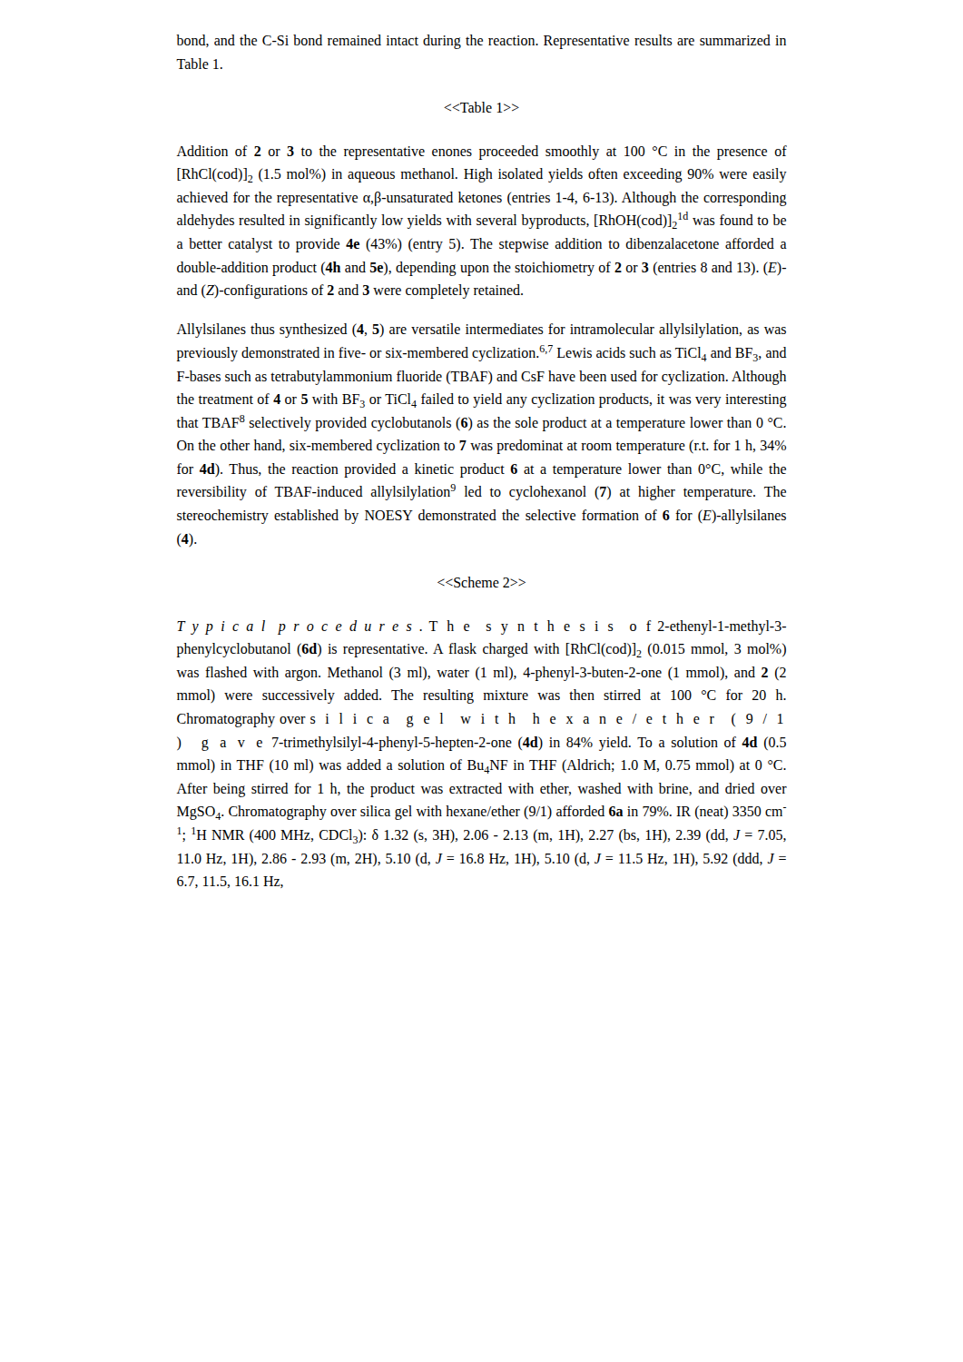bond, and the C-Si bond remained intact during the reaction. Representative results are summarized in Table 1.
<<Table 1>>
Addition of 2 or 3 to the representative enones proceeded smoothly at 100 °C in the presence of [RhCl(cod)]2 (1.5 mol%) in aqueous methanol. High isolated yields often exceeding 90% were easily achieved for the representative α,β-unsaturated ketones (entries 1-4, 6-13). Although the corresponding aldehydes resulted in significantly low yields with several byproducts, [RhOH(cod)]21d was found to be a better catalyst to provide 4e (43%) (entry 5). The stepwise addition to dibenzalacetone afforded a double-addition product (4h and 5e), depending upon the stoichiometry of 2 or 3 (entries 8 and 13). (E)- and (Z)-configurations of 2 and 3 were completely retained.
Allylsilanes thus synthesized (4, 5) are versatile intermediates for intramolecular allylsilylation, as was previously demonstrated in five- or six-membered cyclization.6,7 Lewis acids such as TiCl4 and BF3, and F-bases such as tetrabutylammonium fluoride (TBAF) and CsF have been used for cyclization. Although the treatment of 4 or 5 with BF3 or TiCl4 failed to yield any cyclization products, it was very interesting that TBAF8 selectively provided cyclobutanols (6) as the sole product at a temperature lower than 0 °C. On the other hand, six-membered cyclization to 7 was predominat at room temperature (r.t. for 1 h, 34% for 4d). Thus, the reaction provided a kinetic product 6 at a temperature lower than 0°C, while the reversibility of TBAF-induced allylsilylation9 led to cyclohexanol (7) at higher temperature. The stereochemistry established by NOESY demonstrated the selective formation of 6 for (E)-allylsilanes (4).
<<Scheme 2>>
T y p i c a l p r o c e d u r e s . T h e s y n t h e s i s o f 2-ethenyl-1-methyl-3-phenylcyclobutanol (6d) is representative. A flask charged with [RhCl(cod)]2 (0.015 mmol, 3 mol%) was flashed with argon. Methanol (3 ml), water (1 ml), 4-phenyl-3-buten-2-one (1 mmol), and 2 (2 mmol) were successively added. The resulting mixture was then stirred at 100 °C for 20 h. Chromatography over s i l i c a g e l w i t h h e x a n e / e t h e r ( 9 / 1 ) g a v e 7-trimethylsilyl-4-phenyl-5-hepten-2-one (4d) in 84% yield. To a solution of 4d (0.5 mmol) in THF (10 ml) was added a solution of Bu4NF in THF (Aldrich; 1.0 M, 0.75 mmol) at 0 °C. After being stirred for 1 h, the product was extracted with ether, washed with brine, and dried over MgSO4. Chromatography over silica gel with hexane/ether (9/1) afforded 6a in 79%. IR (neat) 3350 cm-1; 1H NMR (400 MHz, CDCl3): δ 1.32 (s, 3H), 2.06 - 2.13 (m, 1H), 2.27 (bs, 1H), 2.39 (dd, J = 7.05, 11.0 Hz, 1H), 2.86 - 2.93 (m, 2H), 5.10 (d, J = 16.8 Hz, 1H), 5.10 (d, J = 11.5 Hz, 1H), 5.92 (ddd, J = 6.7, 11.5, 16.1 Hz,